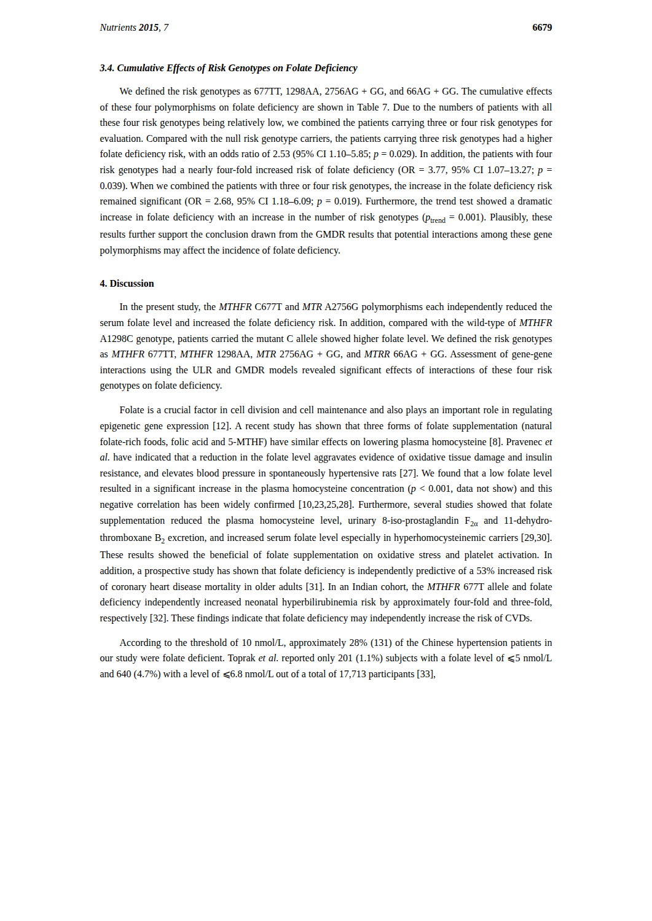Nutrients 2015, 7 6679
3.4. Cumulative Effects of Risk Genotypes on Folate Deficiency
We defined the risk genotypes as 677TT, 1298AA, 2756AG + GG, and 66AG + GG. The cumulative effects of these four polymorphisms on folate deficiency are shown in Table 7. Due to the numbers of patients with all these four risk genotypes being relatively low, we combined the patients carrying three or four risk genotypes for evaluation. Compared with the null risk genotype carriers, the patients carrying three risk genotypes had a higher folate deficiency risk, with an odds ratio of 2.53 (95% CI 1.10–5.85; p = 0.029). In addition, the patients with four risk genotypes had a nearly four-fold increased risk of folate deficiency (OR = 3.77, 95% CI 1.07–13.27; p = 0.039). When we combined the patients with three or four risk genotypes, the increase in the folate deficiency risk remained significant (OR = 2.68, 95% CI 1.18–6.09; p = 0.019). Furthermore, the trend test showed a dramatic increase in folate deficiency with an increase in the number of risk genotypes (ptrend = 0.001). Plausibly, these results further support the conclusion drawn from the GMDR results that potential interactions among these gene polymorphisms may affect the incidence of folate deficiency.
4. Discussion
In the present study, the MTHFR C677T and MTR A2756G polymorphisms each independently reduced the serum folate level and increased the folate deficiency risk. In addition, compared with the wild-type of MTHFR A1298C genotype, patients carried the mutant C allele showed higher folate level. We defined the risk genotypes as MTHFR 677TT, MTHFR 1298AA, MTR 2756AG + GG, and MTRR 66AG + GG. Assessment of gene-gene interactions using the ULR and GMDR models revealed significant effects of interactions of these four risk genotypes on folate deficiency.
Folate is a crucial factor in cell division and cell maintenance and also plays an important role in regulating epigenetic gene expression [12]. A recent study has shown that three forms of folate supplementation (natural folate-rich foods, folic acid and 5-MTHF) have similar effects on lowering plasma homocysteine [8]. Pravenec et al. have indicated that a reduction in the folate level aggravates evidence of oxidative tissue damage and insulin resistance, and elevates blood pressure in spontaneously hypertensive rats [27]. We found that a low folate level resulted in a significant increase in the plasma homocysteine concentration (p < 0.001, data not show) and this negative correlation has been widely confirmed [10,23,25,28]. Furthermore, several studies showed that folate supplementation reduced the plasma homocysteine level, urinary 8-iso-prostaglandin F2α and 11-dehydro-thromboxane B2 excretion, and increased serum folate level especially in hyperhomocysteinemic carriers [29,30]. These results showed the beneficial of folate supplementation on oxidative stress and platelet activation. In addition, a prospective study has shown that folate deficiency is independently predictive of a 53% increased risk of coronary heart disease mortality in older adults [31]. In an Indian cohort, the MTHFR 677T allele and folate deficiency independently increased neonatal hyperbilirubinemia risk by approximately four-fold and three-fold, respectively [32]. These findings indicate that folate deficiency may independently increase the risk of CVDs.
According to the threshold of 10 nmol/L, approximately 28% (131) of the Chinese hypertension patients in our study were folate deficient. Toprak et al. reported only 201 (1.1%) subjects with a folate level of ⩽5 nmol/L and 640 (4.7%) with a level of ⩽6.8 nmol/L out of a total of 17,713 participants [33],